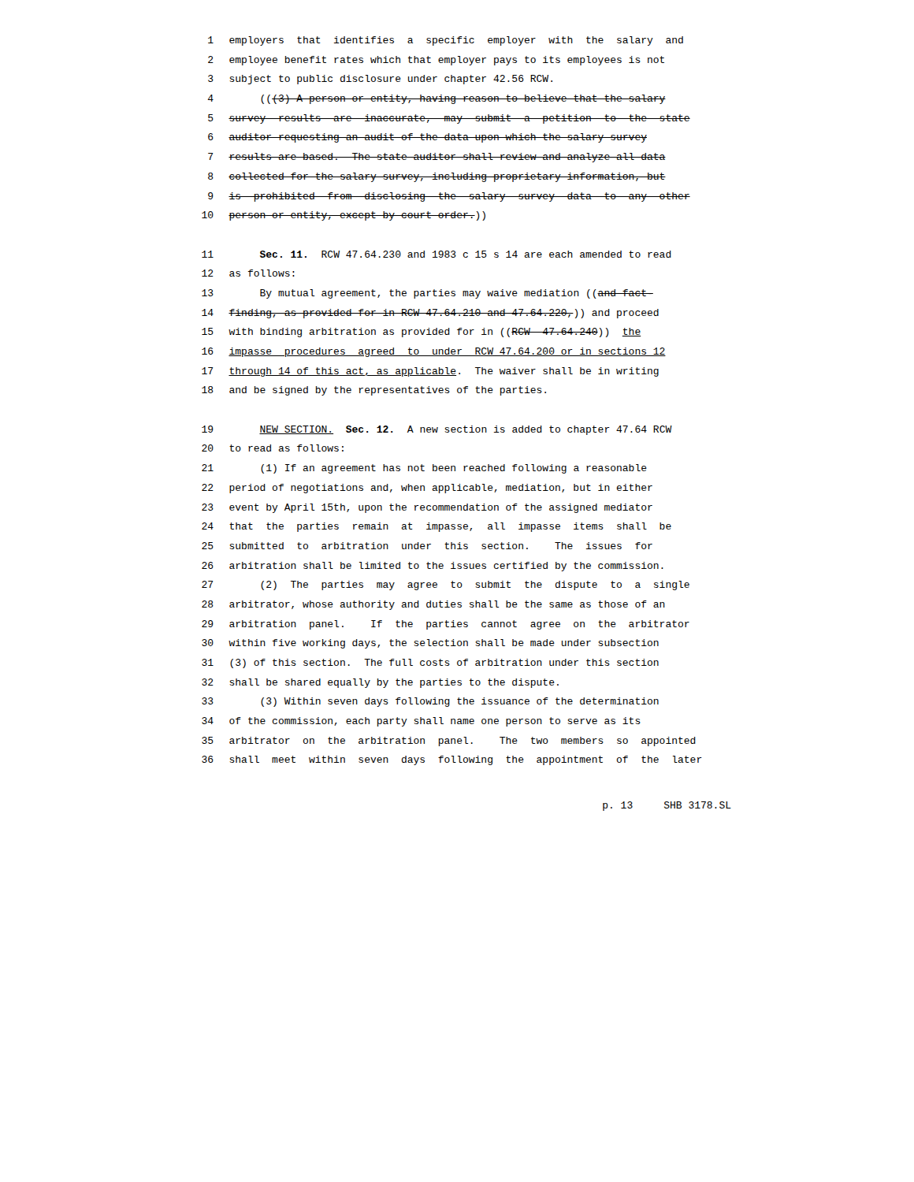1 employers that identifies a specific employer with the salary and
2 employee benefit rates which that employer pays to its employees is not
3 subject to public disclosure under chapter 42.56 RCW.
4 (((3) A person or entity, having reason to believe that the salary
5 survey results are inaccurate, may submit a petition to the state
6 auditor requesting an audit of the data upon which the salary survey
7 results are based. The state auditor shall review and analyze all data
8 collected for the salary survey, including proprietary information, but
9 is prohibited from disclosing the salary survey data to any other
10 person or entity, except by court order.))
11 Sec. 11. RCW 47.64.230 and 1983 c 15 s 14 are each amended to read
12 as follows:
13 By mutual agreement, the parties may waive mediation ((and fact-
14 finding, as provided for in RCW 47.64.210 and 47.64.220,)) and proceed
15 with binding arbitration as provided for in ((RCW 47.64.240)) the
16 impasse procedures agreed to under RCW 47.64.200 or in sections 12
17 through 14 of this act, as applicable. The waiver shall be in writing
18 and be signed by the representatives of the parties.
19 NEW SECTION. Sec. 12. A new section is added to chapter 47.64 RCW
20 to read as follows:
21 (1) If an agreement has not been reached following a reasonable
22 period of negotiations and, when applicable, mediation, but in either
23 event by April 15th, upon the recommendation of the assigned mediator
24 that the parties remain at impasse, all impasse items shall be
25 submitted to arbitration under this section. The issues for
26 arbitration shall be limited to the issues certified by the commission.
27 (2) The parties may agree to submit the dispute to a single
28 arbitrator, whose authority and duties shall be the same as those of an
29 arbitration panel. If the parties cannot agree on the arbitrator
30 within five working days, the selection shall be made under subsection
31(3) of this section. The full costs of arbitration under this section
32 shall be shared equally by the parties to the dispute.
33 (3) Within seven days following the issuance of the determination
34 of the commission, each party shall name one person to serve as its
35 arbitrator on the arbitration panel. The two members so appointed
36 shall meet within seven days following the appointment of the later
p. 13 SHB 3178.SL